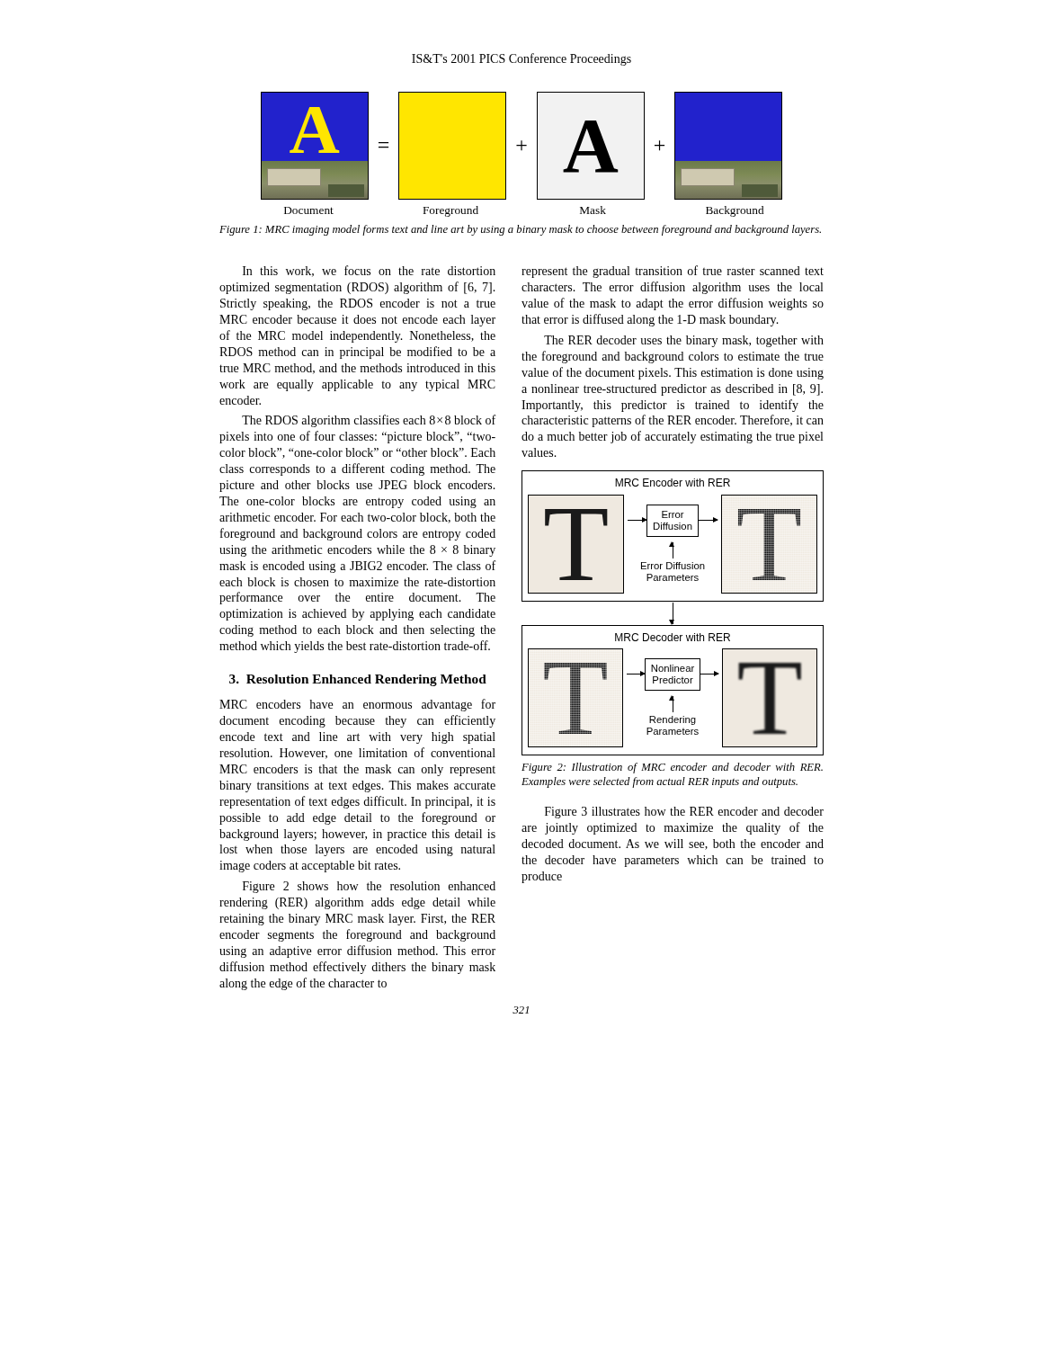IS&T's 2001 PICS Conference Proceedings
A
=
+
A
+
Document Foreground Mask Background
Figure 1: MRC imaging model forms text and line art by using a binary mask to choose between foreground and background layers.
In this work, we focus on the rate distortion optimized segmentation (RDOS) algorithm of [6, 7]. Strictly speaking, the RDOS encoder is not a true MRC encoder because it does not encode each layer of the MRC model independently. Nonetheless, the RDOS method can in principal be modified to be a true MRC method, and the methods introduced in this work are equally applicable to any typical MRC encoder.
The RDOS algorithm classifies each 8 × 8 block of pixels into one of four classes: “picture block”, “two-color block”, “one-color block” or “other block”. Each class corresponds to a different coding method. The picture and other blocks use JPEG block encoders. The one-color blocks are entropy coded using an arithmetic encoder. For each two-color block, both the foreground and background colors are entropy coded using the arithmetic encoders while the 8 × 8 binary mask is encoded using a JBIG2 encoder. The class of each block is chosen to maximize the rate-distortion performance over the entire document. The optimization is achieved by applying each candidate coding method to each block and then selecting the method which yields the best rate-distortion trade-off.
3. Resolution Enhanced Rendering Method
MRC encoders have an enormous advantage for document encoding because they can efficiently encode text and line art with very high spatial resolution. However, one limitation of conventional MRC encoders is that the mask can only represent binary transitions at text edges. This makes accurate representation of text edges difficult. In principal, it is possible to add edge detail to the foreground or background layers; however, in practice this detail is lost when those layers are encoded using natural image coders at acceptable bit rates.
Figure 2 shows how the resolution enhanced rendering (RER) algorithm adds edge detail while retaining the binary MRC mask layer. First, the RER encoder segments the foreground and background using an adaptive error diffusion method. This error diffusion method effectively dithers the binary mask along the edge of the character to
represent the gradual transition of true raster scanned text characters. The error diffusion algorithm uses the local value of the mask to adapt the error diffusion weights so that error is diffused along the 1-D mask boundary.
The RER decoder uses the binary mask, together with the foreground and background colors to estimate the true value of the document pixels. This estimation is done using a nonlinear tree-structured predictor as described in [8, 9]. Importantly, this predictor is trained to identify the characteristic patterns of the RER encoder. Therefore, it can do a much better job of accurately estimating the true pixel values.
MRC Encoder with RER
T
Error
Diffusion
Error Diffusion
Parameters
T
MRC Decoder with RER
T
Nonlinear
Predictor
Rendering
Parameters
T
Figure 2: Illustration of MRC encoder and decoder with RER. Examples were selected from actual RER inputs and outputs.
Figure 3 illustrates how the RER encoder and decoder are jointly optimized to maximize the quality of the decoded document. As we will see, both the encoder and the decoder have parameters which can be trained to produce
321